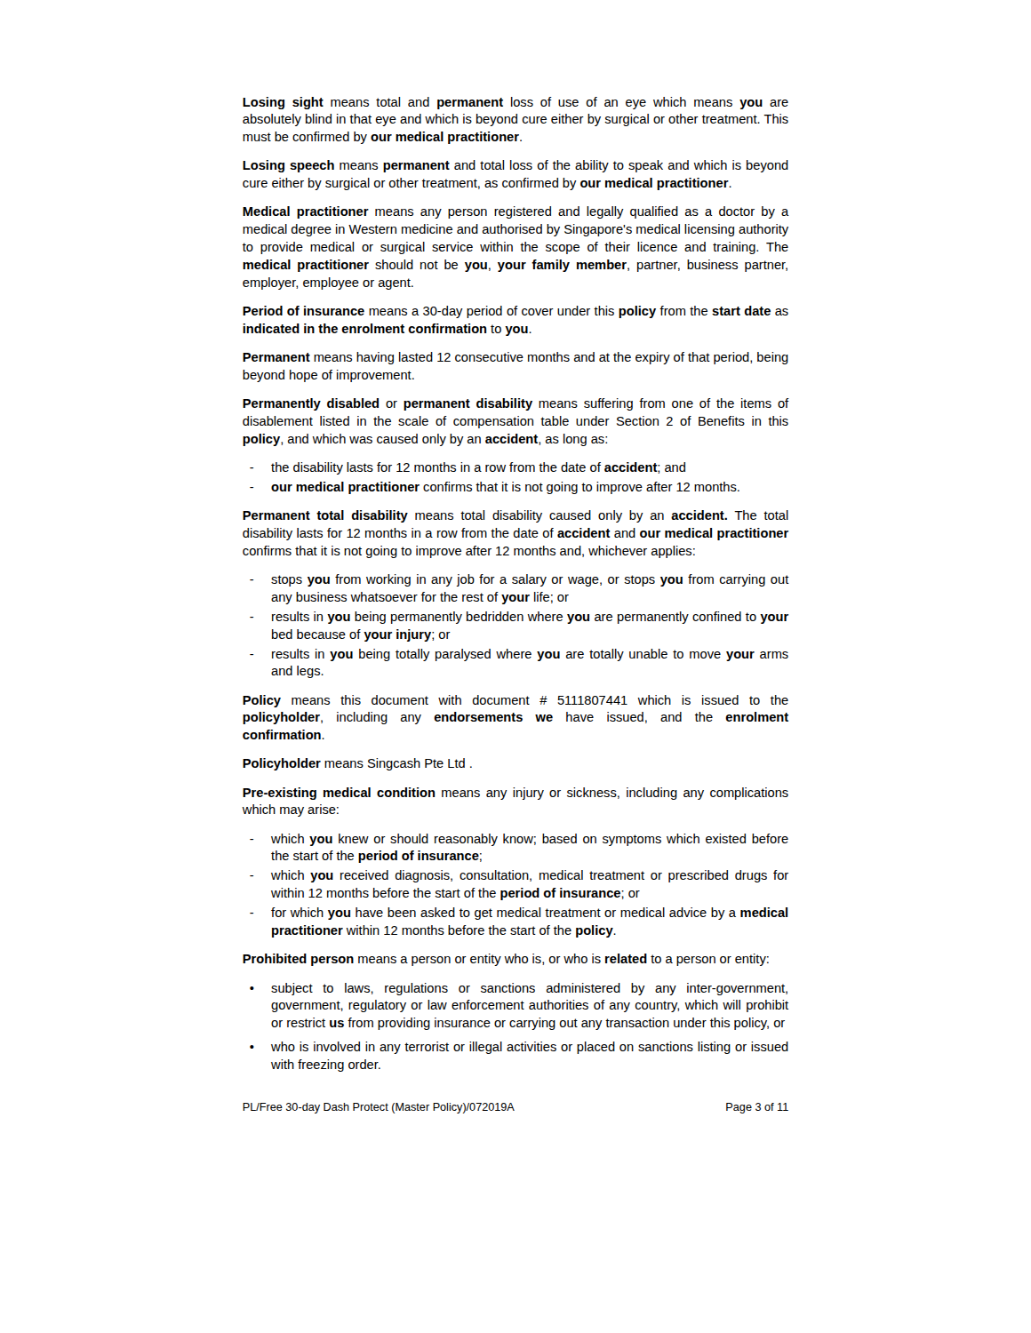Losing sight means total and permanent loss of use of an eye which means you are absolutely blind in that eye and which is beyond cure either by surgical or other treatment. This must be confirmed by our medical practitioner.
Losing speech means permanent and total loss of the ability to speak and which is beyond cure either by surgical or other treatment, as confirmed by our medical practitioner.
Medical practitioner means any person registered and legally qualified as a doctor by a medical degree in Western medicine and authorised by Singapore's medical licensing authority to provide medical or surgical service within the scope of their licence and training. The medical practitioner should not be you, your family member, partner, business partner, employer, employee or agent.
Period of insurance means a 30-day period of cover under this policy from the start date as indicated in the enrolment confirmation to you.
Permanent means having lasted 12 consecutive months and at the expiry of that period, being beyond hope of improvement.
Permanently disabled or permanent disability means suffering from one of the items of disablement listed in the scale of compensation table under Section 2 of Benefits in this policy, and which was caused only by an accident, as long as:
the disability lasts for 12 months in a row from the date of accident; and
our medical practitioner confirms that it is not going to improve after 12 months.
Permanent total disability means total disability caused only by an accident. The total disability lasts for 12 months in a row from the date of accident and our medical practitioner confirms that it is not going to improve after 12 months and, whichever applies:
stops you from working in any job for a salary or wage, or stops you from carrying out any business whatsoever for the rest of your life; or
results in you being permanently bedridden where you are permanently confined to your bed because of your injury; or
results in you being totally paralysed where you are totally unable to move your arms and legs.
Policy means this document with document # 5111807441 which is issued to the policyholder, including any endorsements we have issued, and the enrolment confirmation.
Policyholder means Singcash Pte Ltd .
Pre-existing medical condition means any injury or sickness, including any complications which may arise:
which you knew or should reasonably know; based on symptoms which existed before the start of the period of insurance;
which you received diagnosis, consultation, medical treatment or prescribed drugs for within 12 months before the start of the period of insurance; or
for which you have been asked to get medical treatment or medical advice by a medical practitioner within 12 months before the start of the policy.
Prohibited person means a person or entity who is, or who is related to a person or entity:
subject to laws, regulations or sanctions administered by any inter-government, government, regulatory or law enforcement authorities of any country, which will prohibit or restrict us from providing insurance or carrying out any transaction under this policy, or
who is involved in any terrorist or illegal activities or placed on sanctions listing or issued with freezing order.
PL/Free 30-day Dash Protect (Master Policy)/072019A Page 3 of 11